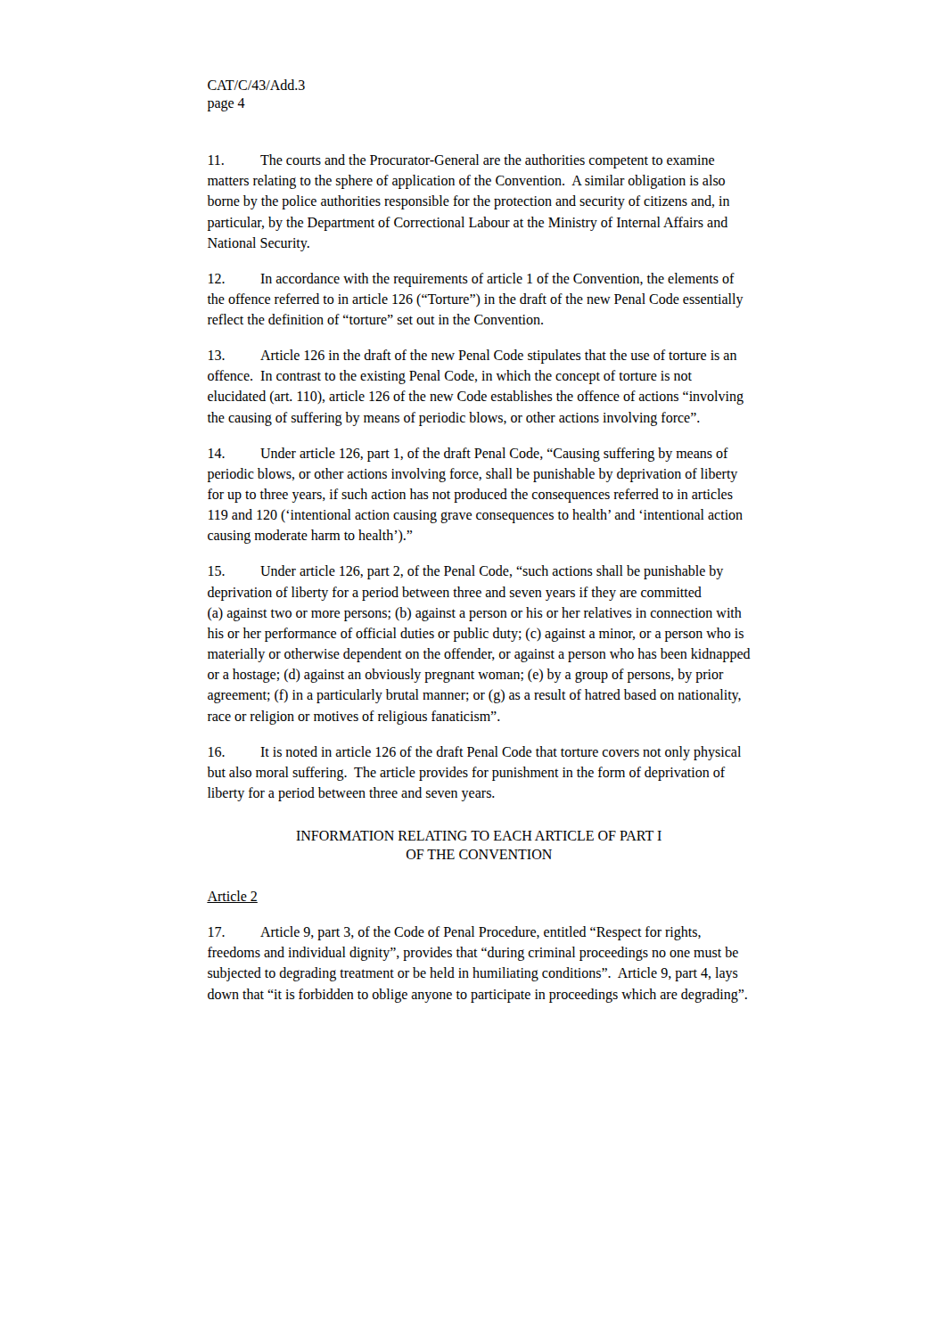CAT/C/43/Add.3page 4
11. The courts and the Procurator-General are the authorities competent to examine matters relating to the sphere of application of the Convention. A similar obligation is also borne by the police authorities responsible for the protection and security of citizens and, in particular, by the Department of Correctional Labour at the Ministry of Internal Affairs and National Security.
12. In accordance with the requirements of article 1 of the Convention, the elements of the offence referred to in article 126 (“Torture”) in the draft of the new Penal Code essentially reflect the definition of “torture” set out in the Convention.
13. Article 126 in the draft of the new Penal Code stipulates that the use of torture is an offence. In contrast to the existing Penal Code, in which the concept of torture is not elucidated (art. 110), article 126 of the new Code establishes the offence of actions “involving the causing of suffering by means of periodic blows, or other actions involving force”.
14. Under article 126, part 1, of the draft Penal Code, “Causing suffering by means of periodic blows, or other actions involving force, shall be punishable by deprivation of liberty for up to three years, if such action has not produced the consequences referred to in articles 119 and 120 (‘intentional action causing grave consequences to health’ and ‘intentional action causing moderate harm to health’).”
15. Under article 126, part 2, of the Penal Code, “such actions shall be punishable by deprivation of liberty for a period between three and seven years if they are committed (a) against two or more persons; (b) against a person or his or her relatives in connection with his or her performance of official duties or public duty; (c) against a minor, or a person who is materially or otherwise dependent on the offender, or against a person who has been kidnapped or a hostage; (d) against an obviously pregnant woman; (e) by a group of persons, by prior agreement; (f) in a particularly brutal manner; or (g) as a result of hatred based on nationality, race or religion or motives of religious fanaticism”.
16. It is noted in article 126 of the draft Penal Code that torture covers not only physical but also moral suffering. The article provides for punishment in the form of deprivation of liberty for a period between three and seven years.
INFORMATION RELATING TO EACH ARTICLE OF PART I OF THE CONVENTION
Article 2
17. Article 9, part 3, of the Code of Penal Procedure, entitled “Respect for rights, freedoms and individual dignity”, provides that “during criminal proceedings no one must be subjected to degrading treatment or be held in humiliating conditions”. Article 9, part 4, lays down that “it is forbidden to oblige anyone to participate in proceedings which are degrading”.